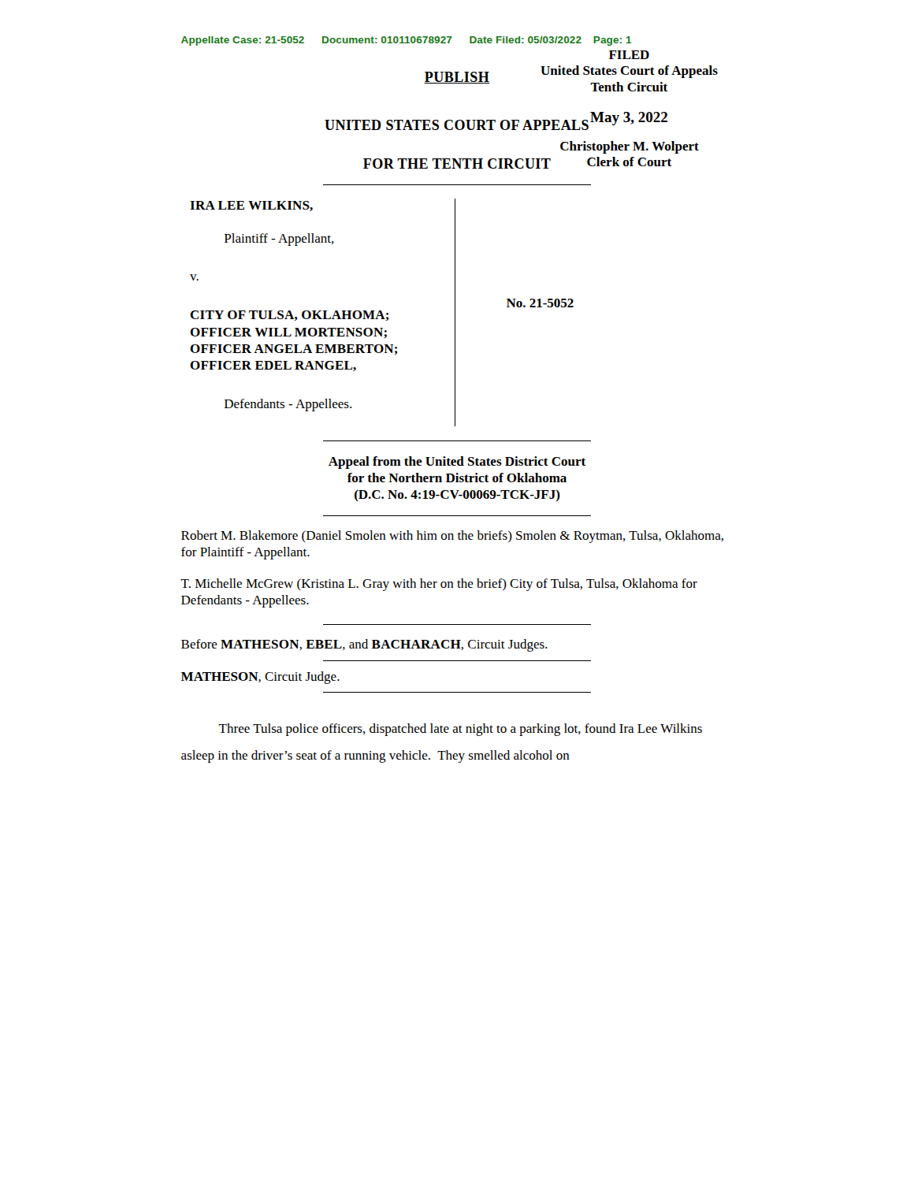Appellate Case: 21-5052 Document: 010110678927 Date Filed: 05/03/2022 Page: 1
FILED
United States Court of Appeals
Tenth Circuit
May 3, 2022
Christopher M. Wolpert
Clerk of Court
PUBLISH
UNITED STATES COURT OF APPEALS
FOR THE TENTH CIRCUIT
IRA LEE WILKINS,
Plaintiff - Appellant,
v.
CITY OF TULSA, OKLAHOMA;
OFFICER WILL MORTENSON;
OFFICER ANGELA EMBERTON;
OFFICER EDEL RANGEL,
Defendants - Appellees.
No. 21-5052
Appeal from the United States District Court
for the Northern District of Oklahoma
(D.C. No. 4:19-CV-00069-TCK-JFJ)
Robert M. Blakemore (Daniel Smolen with him on the briefs) Smolen & Roytman, Tulsa, Oklahoma, for Plaintiff - Appellant.
T. Michelle McGrew (Kristina L. Gray with her on the brief) City of Tulsa, Tulsa, Oklahoma for Defendants - Appellees.
Before MATHESON, EBEL, and BACHARACH, Circuit Judges.
MATHESON, Circuit Judge.
Three Tulsa police officers, dispatched late at night to a parking lot, found Ira Lee Wilkins asleep in the driver’s seat of a running vehicle. They smelled alcohol on